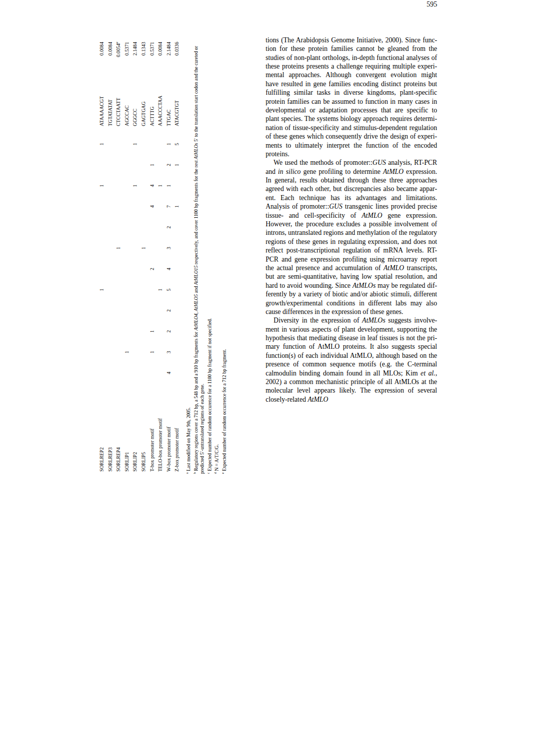595
| SORLREP2 | | | | | 1 | | | | | 1 | | 1 | ATAAAACGT | 0.0084 |
| SORLREP3 | | | | | | | | | | | | | TGTATATAT | 0.0084 |
| SORLREP4 | | | | | | | 1 | | | | | | CTCCTAATT | 0.0054 e |
| SORLIP1 | | 1 | | | | | | | | | | | AGCCAC | 0.5371 |
| SORLIP2 | | | | | | | | | | 1 | | 1 | GGGCC | 2.1484 |
| SORLIP5 | | | | | | | 1 | | | | | | GAGTGAG | 0.1343 |
| T-box promoter motif | | 1 | 1 | | | 2 | | | 4 | 4 | 1 | | ACTTTG | 0.5371 |
| TELO-box promoter motif | | | | | 1 | | | | | 1 | | | AAACCCTAA | 0.0084 |
| W-box promoter motif | 4 | 3 | 2 | 2 | 5 | 4 | 3 | 2 | 7 | 1 | 2 | 1 | TTGAC | 2.1484 |
| Z-box promoter motif | | | | | | | | | 1 | | 1 | 5 | ATACGTGT | 0.0336 |
a Last modified on May 9th, 2005.
b Regulatory regions cover a 712 bp, a 548 bp and a 910 bp fragments for AtMLO4, AtMLO5 and AtMLO15 respectively, and cover 1100 bp fragments for the rest AtMLOs 5′ to the translation start codon and the cureted or predicted 5′-untranslated regions of each gene.
c Expected number of random occurence for a 1100 bp fragment if not specified.
d N = A/T/C/G.
e Expected number of random occurrence for a 712 bp fragment.
tions (The Arabidopsis Genome Initiative, 2000). Since function for these protein families cannot be gleaned from the studies of non-plant orthologs, in-depth functional analyses of these proteins presents a challenge requiring multiple experimental approaches. Although convergent evolution might have resulted in gene families encoding distinct proteins but fulfilling similar tasks in diverse kingdoms, plant-specific protein families can be assumed to function in many cases in developmental or adaptation processes that are specific to plant species. The systems biology approach requires determination of tissue-specificity and stimulus-dependent regulation of these genes which consequently drive the design of experiments to ultimately interpret the function of the encoded proteins.
We used the methods of promoter::GUS analysis, RT-PCR and in silico gene profiling to determine AtMLO expression. In general, results obtained through these three approaches agreed with each other, but discrepancies also became apparent. Each technique has its advantages and limitations. Analysis of promoter::GUS transgenic lines provided precise tissue- and cell-specificity of AtMLO gene expression. However, the procedure excludes a possible involvement of introns, untranslated regions and methylation of the regulatory regions of these genes in regulating expression, and does not reflect post-transcriptional regulation of mRNA levels. RT-PCR and gene expression profiling using microarray report the actual presence and accumulation of AtMLO transcripts, but are semi-quantitative, having low spatial resolution, and hard to avoid wounding. Since AtMLOs may be regulated differently by a variety of biotic and/or abiotic stimuli, different growth/experimental conditions in different labs may also cause differences in the expression of these genes.
Diversity in the expression of AtMLOs suggests involvement in various aspects of plant development, supporting the hypothesis that mediating disease in leaf tissues is not the primary function of AtMLO proteins. It also suggests special function(s) of each individual AtMLO, although based on the presence of common sequence motifs (e.g. the C-terminal calmodulin binding domain found in all MLOs; Kim et al., 2002) a common mechanistic principle of all AtMLOs at the molecular level appears likely. The expression of several closely-related AtMLO